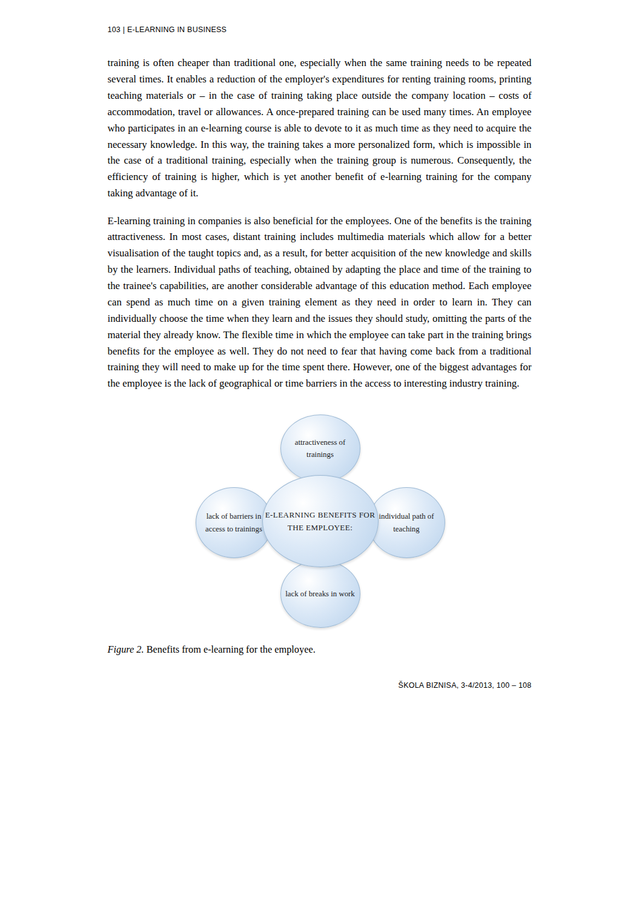103 | E-LEARNING IN BUSINESS
training is often cheaper than traditional one, especially when the same training needs to be repeated several times. It enables a reduction of the employer's expenditures for renting training rooms, printing teaching materials or – in the case of training taking place outside the company location – costs of accommodation, travel or allowances. A once-prepared training can be used many times. An employee who participates in an e-learning course is able to devote to it as much time as they need to acquire the necessary knowledge. In this way, the training takes a more personalized form, which is impossible in the case of a traditional training, especially when the training group is numerous. Consequently, the efficiency of training is higher, which is yet another benefit of e-learning training for the company taking advantage of it.
E-learning training in companies is also beneficial for the employees. One of the benefits is the training attractiveness. In most cases, distant training includes multimedia materials which allow for a better visualisation of the taught topics and, as a result, for better acquisition of the new knowledge and skills by the learners. Individual paths of teaching, obtained by adapting the place and time of the training to the trainee's capabilities, are another considerable advantage of this education method. Each employee can spend as much time on a given training element as they need in order to learn in. They can individually choose the time when they learn and the issues they should study, omitting the parts of the material they already know. The flexible time in which the employee can take part in the training brings benefits for the employee as well. They do not need to fear that having come back from a traditional training they will need to make up for the time spent there. However, one of the biggest advantages for the employee is the lack of geographical or time barriers in the access to interesting industry training.
attractiveness of trainings
lack of barriers in access to trainings
E-LEARNING BENEFITS FOR THE EMPLOYEE:
individual path of teaching
lack of breaks in work
Figure 2. Benefits from e-learning for the employee.
ŠKOLA BIZNISA, 3-4/2013, 100 – 108